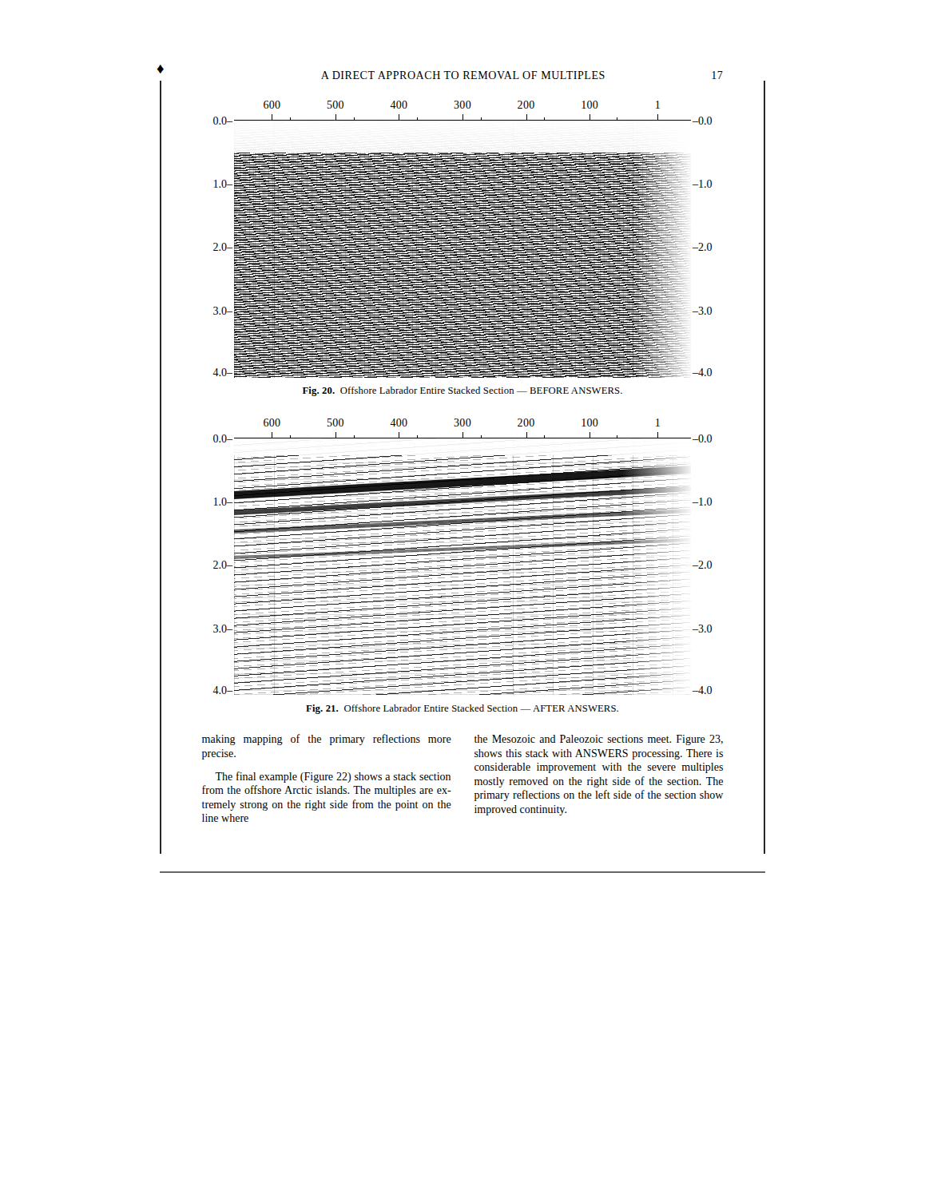♦
A Direct Approach to Removal of Multiples 17
600 500 400 300 200 100 1
0.0– 1.0– 2.0– 3.0– 4.0–
–0.0 –1.0 –2.0 –3.0 –4.0
Fig. 20. Offshore Labrador Entire Stacked Section — BEFORE ANSWERS.
600 500 400 300 200 100 1
0.0– 1.0– 2.0– 3.0– 4.0–
–0.0 –1.0 –2.0 –3.0 –4.0
Fig. 21. Offshore Labrador Entire Stacked Section — AFTER ANSWERS.
making mapping of the primary reflections more precise.
The final example (Figure 22) shows a stack section from the offshore Arctic islands. The multiples are extremely strong on the right side from the point on the line where
the Mesozoic and Paleozoic sections meet. Figure 23, shows this stack with ANSWERS processing. There is considerable improvement with the severe multiples mostly removed on the right side of the section. The primary reflections on the left side of the section show improved continuity.